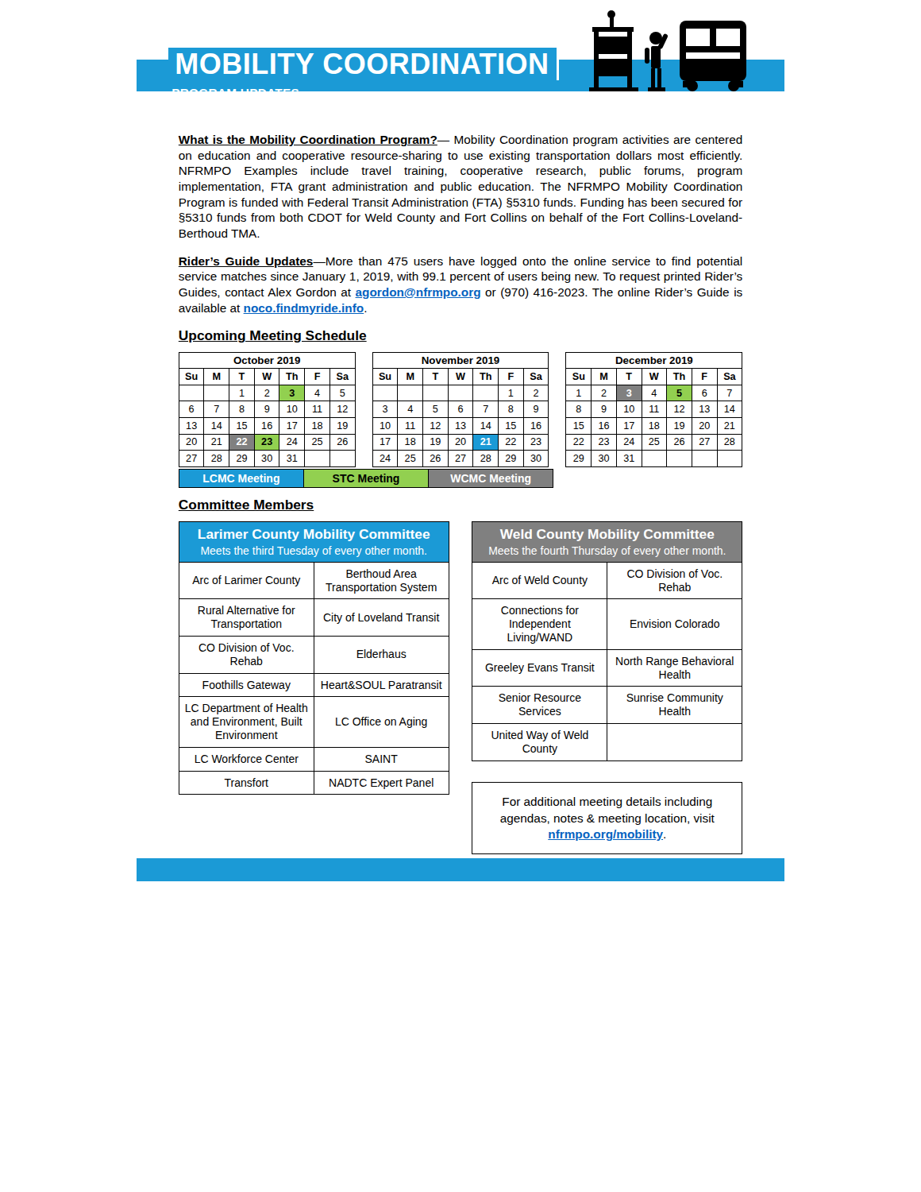MOBILITY COORDINATION
PROGRAM UPDATES
What is the Mobility Coordination Program?— Mobility Coordination program activities are centered on education and cooperative resource-sharing to use existing transportation dollars most efficiently. NFRMPO Examples include travel training, cooperative research, public forums, program implementation, FTA grant administration and public education. The NFRMPO Mobility Coordination Program is funded with Federal Transit Administration (FTA) §5310 funds. Funding has been secured for §5310 funds from both CDOT for Weld County and Fort Collins on behalf of the Fort Collins-Loveland-Berthoud TMA.
Rider’s Guide Updates—More than 475 users have logged onto the online service to find potential service matches since January 1, 2019, with 99.1 percent of users being new. To request printed Rider’s Guides, contact Alex Gordon at agordon@nfrmpo.org or (970) 416-2023. The online Rider’s Guide is available at noco.findmyride.info.
Upcoming Meeting Schedule
October 2019
| Su | M | T | W | Th | F | Sa |
| --- | --- | --- | --- | --- | --- | --- |
| | | 1 | 2 | 3 | 4 | 5 |
| 6 | 7 | 8 | 9 | 10 | 11 | 12 |
| 13 | 14 | 15 | 16 | 17 | 18 | 19 |
| 20 | 21 | 22 | 23 | 24 | 25 | 26 |
| 27 | 28 | 29 | 30 | 31 | | |
November 2019
| Su | M | T | W | Th | F | Sa |
| --- | --- | --- | --- | --- | --- | --- |
| | | | | | 1 | 2 |
| 3 | 4 | 5 | 6 | 7 | 8 | 9 |
| 10 | 11 | 12 | 13 | 14 | 15 | 16 |
| 17 | 18 | 19 | 20 | 21 | 22 | 23 |
| 24 | 25 | 26 | 27 | 28 | 29 | 30 |
December 2019
| Su | M | T | W | Th | F | Sa |
| --- | --- | --- | --- | --- | --- | --- |
| 1 | 2 | 3 | 4 | 5 | 6 | 7 |
| 8 | 9 | 10 | 11 | 12 | 13 | 14 |
| 15 | 16 | 17 | 18 | 19 | 20 | 21 |
| 22 | 23 | 24 | 25 | 26 | 27 | 28 |
| 29 | 30 | 31 | | | | |
LCMC Meeting
STC Meeting
WCMC Meeting
Committee Members
| Larimer County Mobility Committee |
| --- |
| Meets the third Tuesday of every other month. |
| Arc of Larimer County | Berthoud Area Transportation System |
| Rural Alternative for Transportation | City of Loveland Transit |
| CO Division of Voc. Rehab | Elderhaus |
| Foothills Gateway | Heart&SOUL Paratransit |
| LC Department of Health and Environment, Built Environment | LC Office on Aging |
| LC Workforce Center | SAINT |
| Transfort | NADTC Expert Panel |
| Weld County Mobility Committee |
| --- |
| Meets the fourth Thursday of every other month. |
| Arc of Weld County | CO Division of Voc. Rehab |
| Connections for Independent Living/WAND | Envision Colorado |
| Greeley Evans Transit | North Range Behavioral Health |
| Senior Resource Services | Sunrise Community Health |
| United Way of Weld County | |
For additional meeting details including agendas, notes & meeting location, visit nfrmpo.org/mobility.